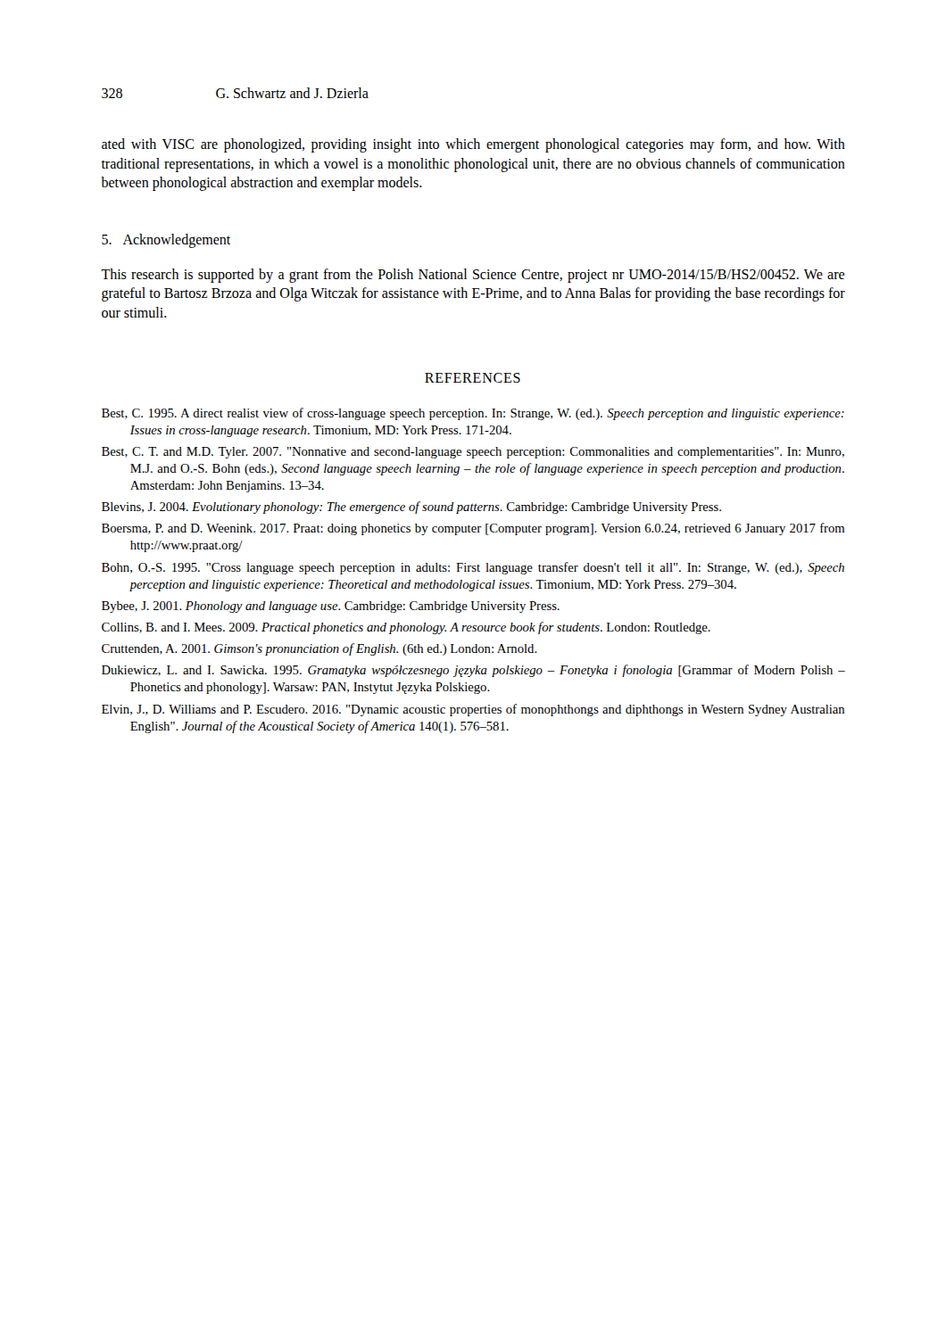328
G. Schwartz and J. Dzierla
ated with VISC are phonologized, providing insight into which emergent phonological categories may form, and how. With traditional representations, in which a vowel is a monolithic phonological unit, there are no obvious channels of communication between phonological abstraction and exemplar models.
5. Acknowledgement
This research is supported by a grant from the Polish National Science Centre, project nr UMO-2014/15/B/HS2/00452. We are grateful to Bartosz Brzoza and Olga Witczak for assistance with E-Prime, and to Anna Balas for providing the base recordings for our stimuli.
REFERENCES
Best, C. 1995. A direct realist view of cross-language speech perception. In: Strange, W. (ed.). Speech perception and linguistic experience: Issues in cross-language research. Timonium, MD: York Press. 171-204.
Best, C. T. and M.D. Tyler. 2007. "Nonnative and second-language speech perception: Commonalities and complementarities". In: Munro, M.J. and O.-S. Bohn (eds.), Second language speech learning – the role of language experience in speech perception and production. Amsterdam: John Benjamins. 13–34.
Blevins, J. 2004. Evolutionary phonology: The emergence of sound patterns. Cambridge: Cambridge University Press.
Boersma, P. and D. Weenink. 2017. Praat: doing phonetics by computer [Computer program]. Version 6.0.24, retrieved 6 January 2017 from http://www.praat.org/
Bohn, O.-S. 1995. "Cross language speech perception in adults: First language transfer doesn't tell it all". In: Strange, W. (ed.), Speech perception and linguistic experience: Theoretical and methodological issues. Timonium, MD: York Press. 279–304.
Bybee, J. 2001. Phonology and language use. Cambridge: Cambridge University Press.
Collins, B. and I. Mees. 2009. Practical phonetics and phonology. A resource book for students. London: Routledge.
Cruttenden, A. 2001. Gimson's pronunciation of English. (6th ed.) London: Arnold.
Dukiewicz, L. and I. Sawicka. 1995. Gramatyka współczesnego języka polskiego – Fonetyka i fonologia [Grammar of Modern Polish – Phonetics and phonology]. Warsaw: PAN, Instytut Języka Polskiego.
Elvin, J., D. Williams and P. Escudero. 2016. "Dynamic acoustic properties of monophthongs and diphthongs in Western Sydney Australian English". Journal of the Acoustical Society of America 140(1). 576–581.